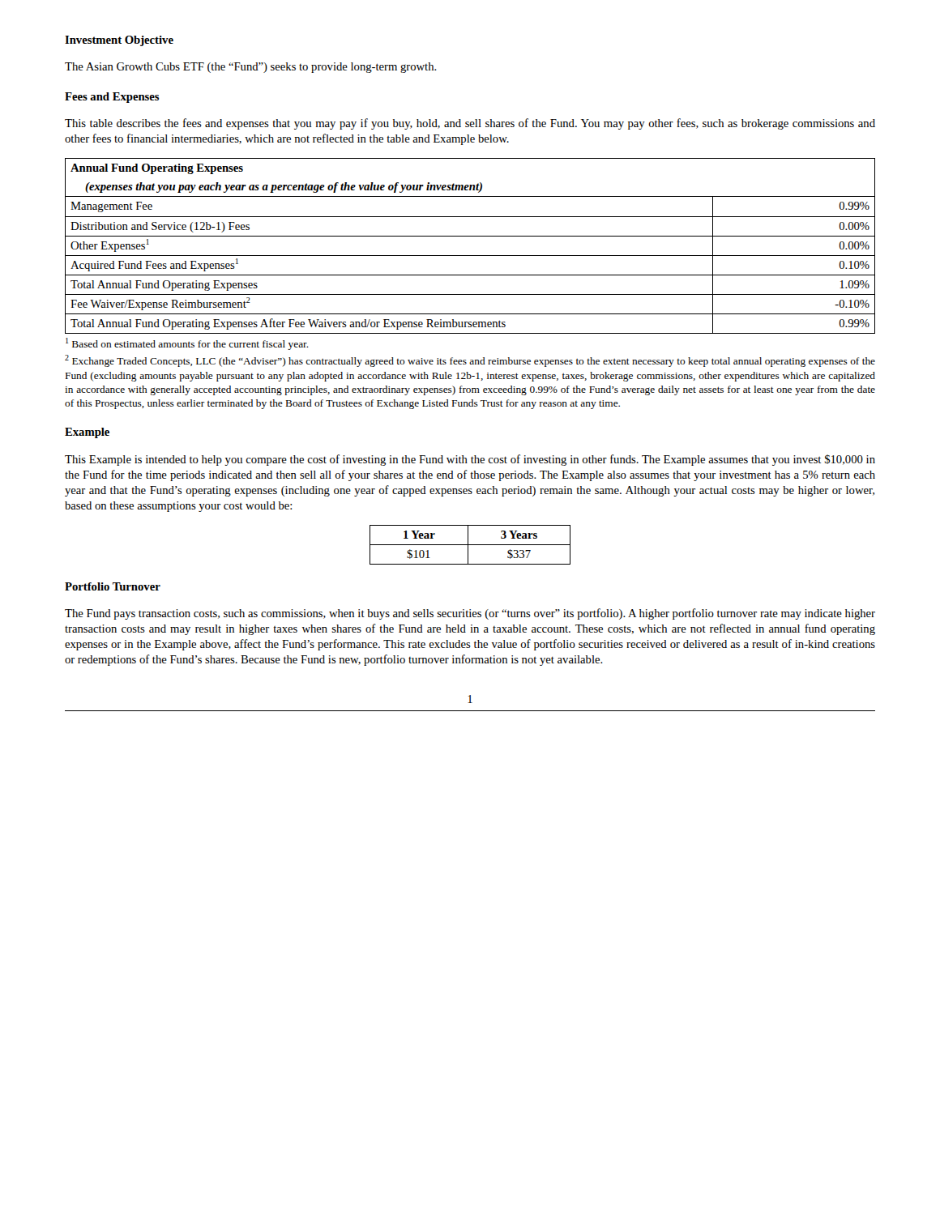Investment Objective
The Asian Growth Cubs ETF (the “Fund”) seeks to provide long-term growth.
Fees and Expenses
This table describes the fees and expenses that you may pay if you buy, hold, and sell shares of the Fund. You may pay other fees, such as brokerage commissions and other fees to financial intermediaries, which are not reflected in the table and Example below.
| Annual Fund Operating Expenses |
| (expenses that you pay each year as a percentage of the value of your investment) |
| Management Fee | 0.99% |
| Distribution and Service (12b-1) Fees | 0.00% |
| Other Expenses 1 | 0.00% |
| Acquired Fund Fees and Expenses 1 | 0.10% |
| Total Annual Fund Operating Expenses | 1.09% |
| Fee Waiver/Expense Reimbursement 2 | -0.10% |
| Total Annual Fund Operating Expenses After Fee Waivers and/or Expense Reimbursements | 0.99% |
1 Based on estimated amounts for the current fiscal year.
2 Exchange Traded Concepts, LLC (the “Adviser”) has contractually agreed to waive its fees and reimburse expenses to the extent necessary to keep total annual operating expenses of the Fund (excluding amounts payable pursuant to any plan adopted in accordance with Rule 12b-1, interest expense, taxes, brokerage commissions, other expenditures which are capitalized in accordance with generally accepted accounting principles, and extraordinary expenses) from exceeding 0.99% of the Fund’s average daily net assets for at least one year from the date of this Prospectus, unless earlier terminated by the Board of Trustees of Exchange Listed Funds Trust for any reason at any time.
Example
This Example is intended to help you compare the cost of investing in the Fund with the cost of investing in other funds. The Example assumes that you invest $10,000 in the Fund for the time periods indicated and then sell all of your shares at the end of those periods. The Example also assumes that your investment has a 5% return each year and that the Fund’s operating expenses (including one year of capped expenses each period) remain the same. Although your actual costs may be higher or lower, based on these assumptions your cost would be:
| 1 Year | 3 Years |
| $101 | $337 |
Portfolio Turnover
The Fund pays transaction costs, such as commissions, when it buys and sells securities (or “turns over” its portfolio). A higher portfolio turnover rate may indicate higher transaction costs and may result in higher taxes when shares of the Fund are held in a taxable account. These costs, which are not reflected in annual fund operating expenses or in the Example above, affect the Fund’s performance. This rate excludes the value of portfolio securities received or delivered as a result of in-kind creations or redemptions of the Fund’s shares. Because the Fund is new, portfolio turnover information is not yet available.
1